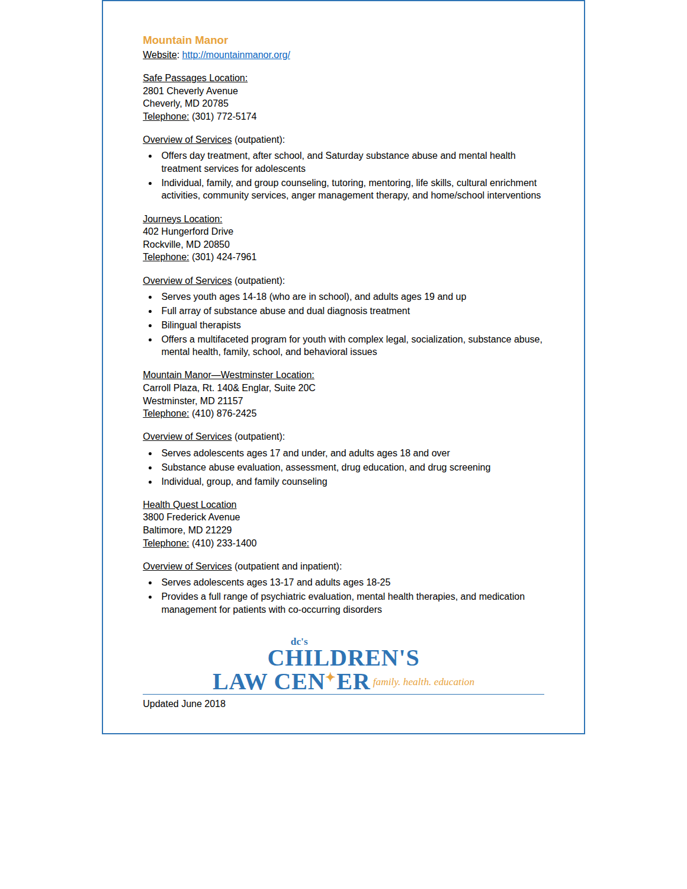Mountain Manor
Website: http://mountainmanor.org/
Safe Passages Location:
2801 Cheverly Avenue
Cheverly, MD 20785
Telephone: (301) 772-5174
Overview of Services (outpatient):
Offers day treatment, after school, and Saturday substance abuse and mental health treatment services for adolescents
Individual, family, and group counseling, tutoring, mentoring, life skills, cultural enrichment activities, community services, anger management therapy, and home/school interventions
Journeys Location:
402 Hungerford Drive
Rockville, MD 20850
Telephone: (301) 424-7961
Overview of Services (outpatient):
Serves youth ages 14-18 (who are in school), and adults ages 19 and up
Full array of substance abuse and dual diagnosis treatment
Bilingual therapists
Offers a multifaceted program for youth with complex legal, socialization, substance abuse, mental health, family, school, and behavioral issues
Mountain Manor—Westminster Location:
Carroll Plaza, Rt. 140& Englar, Suite 20C
Westminster, MD 21157
Telephone: (410) 876-2425
Overview of Services (outpatient):
Serves adolescents ages 17 and under, and adults ages 18 and over
Substance abuse evaluation, assessment, drug education, and drug screening
Individual, group, and family counseling
Health Quest Location
3800 Frederick Avenue
Baltimore, MD 21229
Telephone: (410) 233-1400
Overview of Services (outpatient and inpatient):
Serves adolescents ages 13-17 and adults ages 18-25
Provides a full range of psychiatric evaluation, mental health therapies, and medication management for patients with co-occurring disorders
dc's CHILDREN'S LAW CEN✦ER family. health. education
Updated June 2018